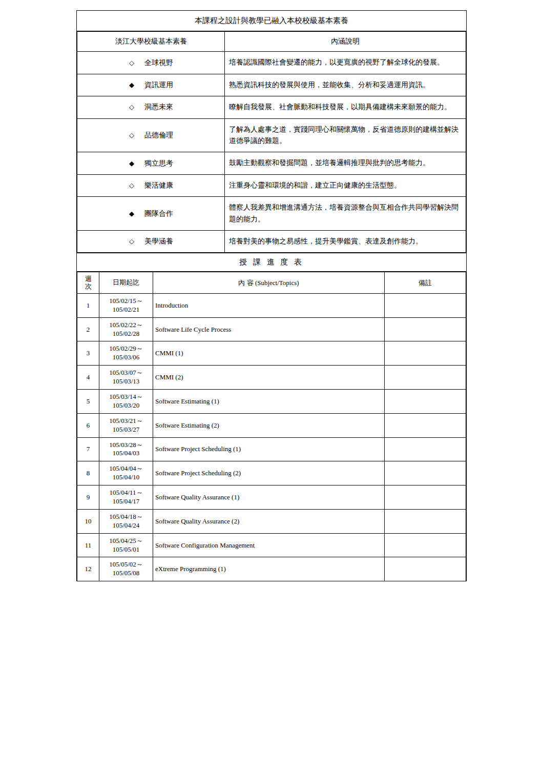| 本課程之設計與教學已融入本校校級基本素養 |
| 淡江大學校級基本素養 | 內涵說明 |
| ◇ 全球視野 | 培養認識國際社會變遷的能力，以更寬廣的視野了解全球化的發展。 |
| ◆ 資訊運用 | 熟悉資訊科技的發展與使用，並能收集、分析和妥適運用資訊。 |
| ◇ 洞悉未來 | 瞭解自我發展、社會脈動和科技發展，以期具備建構未來願景的能力。 |
| ◇ 品德倫理 | 了解為人處事之道，實踐同理心和關懷萬物，反省道德原則的建構並解決道德爭議的難題。 |
| ◆ 獨立思考 | 鼓勵主動觀察和發掘問題，並培養邏輯推理與批判的思考能力。 |
| ◇ 樂活健康 | 注重身心靈和環境的和諧，建立正向健康的生活型態。 |
| ◆ 團隊合作 | 體察人我差異和增進溝通方法，培養資源整合與互相合作共同學習解決問題的能力。 |
| ◇ 美學涵養 | 培養對美的事物之易感性，提升美學鑑賞、表達及創作能力。 |
| 授 課 進 度 表 |
| 週 次 | 日期起訖 | 內 容 (Subject/Topics) | 備註 |
| --- | --- | --- | --- |
| 1 | 105/02/15～ 105/02/21 | Introduction | |
| 2 | 105/02/22～ 105/02/28 | Software Life Cycle Process | |
| 3 | 105/02/29～ 105/03/06 | CMMI (1) | |
| 4 | 105/03/07～ 105/03/13 | CMMI (2) | |
| 5 | 105/03/14～ 105/03/20 | Software Estimating (1) | |
| 6 | 105/03/21～ 105/03/27 | Software Estimating (2) | |
| 7 | 105/03/28～ 105/04/03 | Software Project Scheduling (1) | |
| 8 | 105/04/04～ 105/04/10 | Software Project Scheduling (2) | |
| 9 | 105/04/11～ 105/04/17 | Software Quality Assurance (1) | |
| 10 | 105/04/18～ 105/04/24 | Software Quality Assurance (2) | |
| 11 | 105/04/25～ 105/05/01 | Software Configuration Management | |
| 12 | 105/05/02～ 105/05/08 | eXtreme Programming (1) | |